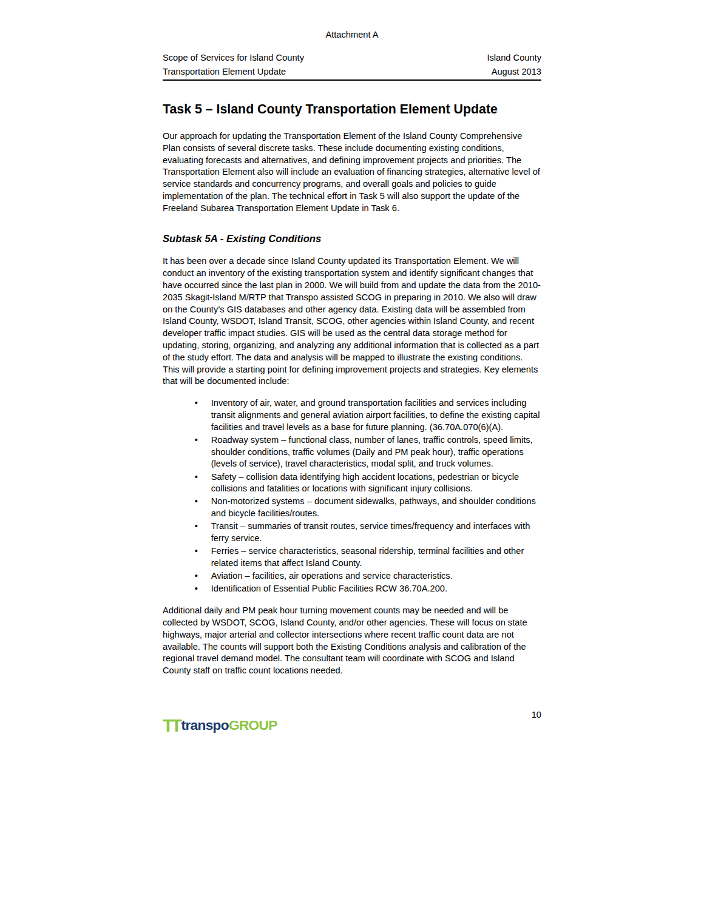Attachment A
| Scope of Services for Island County | Island County |
| Transportation Element Update | August 2013 |
Task 5 – Island County Transportation Element Update
Our approach for updating the Transportation Element of the Island County Comprehensive Plan consists of several discrete tasks. These include documenting existing conditions, evaluating forecasts and alternatives, and defining improvement projects and priorities. The Transportation Element also will include an evaluation of financing strategies, alternative level of service standards and concurrency programs, and overall goals and policies to guide implementation of the plan. The technical effort in Task 5 will also support the update of the Freeland Subarea Transportation Element Update in Task 6.
Subtask 5A - Existing Conditions
It has been over a decade since Island County updated its Transportation Element. We will conduct an inventory of the existing transportation system and identify significant changes that have occurred since the last plan in 2000. We will build from and update the data from the 2010-2035 Skagit-Island M/RTP that Transpo assisted SCOG in preparing in 2010. We also will draw on the County’s GIS databases and other agency data. Existing data will be assembled from Island County, WSDOT, Island Transit, SCOG, other agencies within Island County, and recent developer traffic impact studies. GIS will be used as the central data storage method for updating, storing, organizing, and analyzing any additional information that is collected as a part of the study effort. The data and analysis will be mapped to illustrate the existing conditions. This will provide a starting point for defining improvement projects and strategies. Key elements that will be documented include:
Inventory of air, water, and ground transportation facilities and services including transit alignments and general aviation airport facilities, to define the existing capital facilities and travel levels as a base for future planning. (36.70A.070(6)(A).
Roadway system – functional class, number of lanes, traffic controls, speed limits, shoulder conditions, traffic volumes (Daily and PM peak hour), traffic operations (levels of service), travel characteristics, modal split, and truck volumes.
Safety – collision data identifying high accident locations, pedestrian or bicycle collisions and fatalities or locations with significant injury collisions.
Non-motorized systems – document sidewalks, pathways, and shoulder conditions and bicycle facilities/routes.
Transit – summaries of transit routes, service times/frequency and interfaces with ferry service.
Ferries – service characteristics, seasonal ridership, terminal facilities and other related items that affect Island County.
Aviation – facilities, air operations and service characteristics.
Identification of Essential Public Facilities RCW 36.70A.200.
Additional daily and PM peak hour turning movement counts may be needed and will be collected by WSDOT, SCOG, Island County, and/or other agencies. These will focus on state highways, major arterial and collector intersections where recent traffic count data are not available. The counts will support both the Existing Conditions analysis and calibration of the regional travel demand model. The consultant team will coordinate with SCOG and Island County staff on traffic count locations needed.
TT transpo GROUP
10